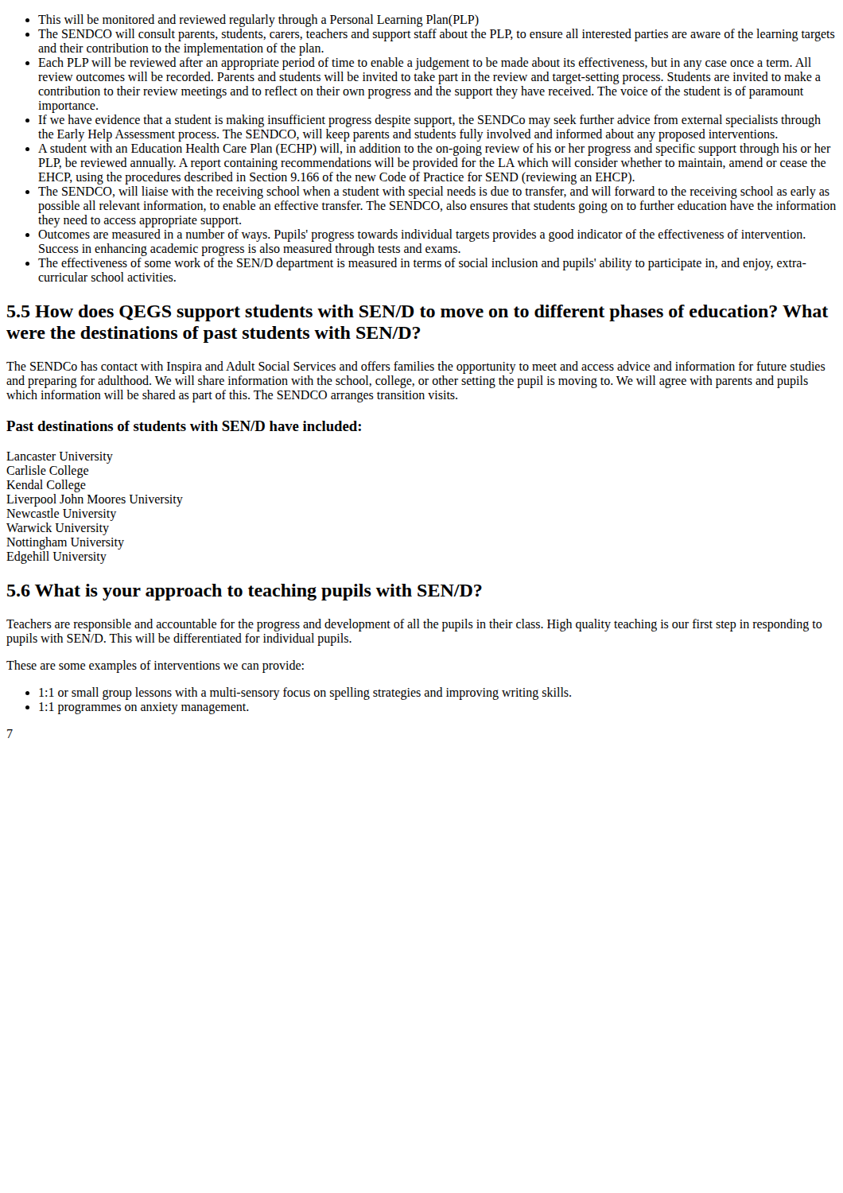This will be monitored and reviewed regularly through a Personal Learning Plan(PLP)
The SENDCO will consult parents, students, carers, teachers and support staff about the PLP, to ensure all interested parties are aware of the learning targets and their contribution to the implementation of the plan.
Each PLP will be reviewed after an appropriate period of time to enable a judgement to be made about its effectiveness, but in any case once a term. All review outcomes will be recorded. Parents and students will be invited to take part in the review and target-setting process. Students are invited to make a contribution to their review meetings and to reflect on their own progress and the support they have received. The voice of the student is of paramount importance.
If we have evidence that a student is making insufficient progress despite support, the SENDCo may seek further advice from external specialists through the Early Help Assessment process. The SENDCO, will keep parents and students fully involved and informed about any proposed interventions.
A student with an Education Health Care Plan (ECHP) will, in addition to the on-going review of his or her progress and specific support through his or her PLP, be reviewed annually. A report containing recommendations will be provided for the LA which will consider whether to maintain, amend or cease the EHCP, using the procedures described in Section 9.166 of the new Code of Practice for SEND (reviewing an EHCP).
The SENDCO, will liaise with the receiving school when a student with special needs is due to transfer, and will forward to the receiving school as early as possible all relevant information, to enable an effective transfer. The SENDCO, also ensures that students going on to further education have the information they need to access appropriate support.
Outcomes are measured in a number of ways. Pupils' progress towards individual targets provides a good indicator of the effectiveness of intervention. Success in enhancing academic progress is also measured through tests and exams.
The effectiveness of some work of the SEN/D department is measured in terms of social inclusion and pupils' ability to participate in, and enjoy, extra-curricular school activities.
5.5 How does QEGS support students with SEN/D to move on to different phases of education? What were the destinations of past students with SEN/D?
The SENDCo has contact with Inspira and Adult Social Services and offers families the opportunity to meet and access advice and information for future studies and preparing for adulthood. We will share information with the school, college, or other setting the pupil is moving to. We will agree with parents and pupils which information will be shared as part of this. The SENDCO arranges transition visits.
Past destinations of students with SEN/D have included:
Lancaster University
Carlisle College
Kendal College
Liverpool John Moores University
Newcastle University
Warwick University
Nottingham University
Edgehill University
5.6 What is your approach to teaching pupils with SEN/D?
Teachers are responsible and accountable for the progress and development of all the pupils in their class. High quality teaching is our first step in responding to pupils with SEN/D. This will be differentiated for individual pupils.
These are some examples of interventions we can provide:
1:1 or small group lessons with a multi-sensory focus on spelling strategies and improving writing skills.
1:1 programmes on anxiety management.
7